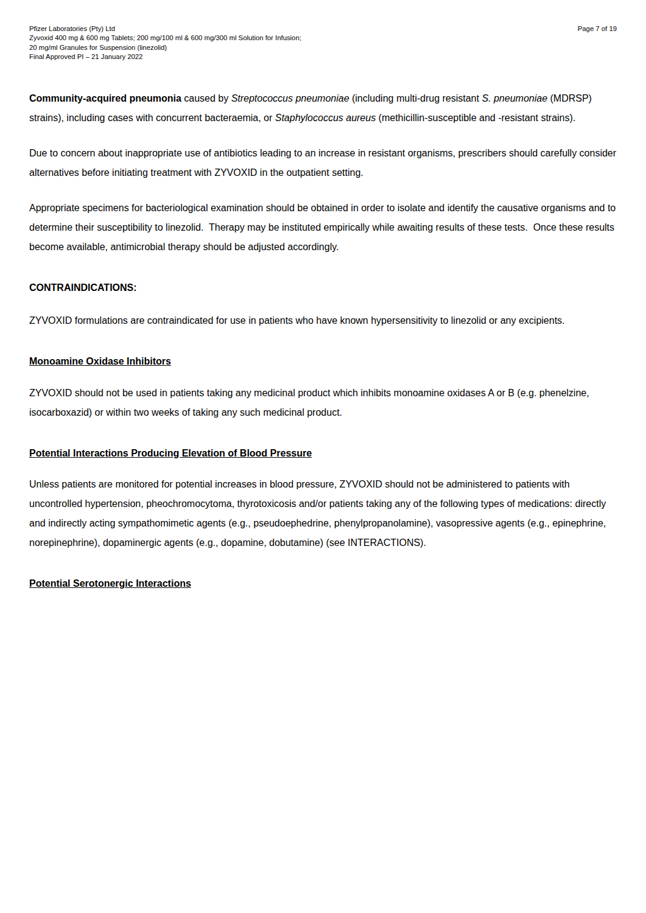Page 7 of 19
Pfizer Laboratories (Pty) Ltd
Zyvoxid 400 mg & 600 mg Tablets; 200 mg/100 ml & 600 mg/300 ml Solution for Infusion;
20 mg/ml Granules for Suspension (linezolid)
Final Approved PI – 21 January 2022
Community-acquired pneumonia caused by Streptococcus pneumoniae (including multi-drug resistant S. pneumoniae (MDRSP) strains), including cases with concurrent bacteraemia, or Staphylococcus aureus (methicillin-susceptible and -resistant strains).
Due to concern about inappropriate use of antibiotics leading to an increase in resistant organisms, prescribers should carefully consider alternatives before initiating treatment with ZYVOXID in the outpatient setting.
Appropriate specimens for bacteriological examination should be obtained in order to isolate and identify the causative organisms and to determine their susceptibility to linezolid. Therapy may be instituted empirically while awaiting results of these tests. Once these results become available, antimicrobial therapy should be adjusted accordingly.
CONTRAINDICATIONS:
ZYVOXID formulations are contraindicated for use in patients who have known hypersensitivity to linezolid or any excipients.
Monoamine Oxidase Inhibitors
ZYVOXID should not be used in patients taking any medicinal product which inhibits monoamine oxidases A or B (e.g. phenelzine, isocarboxazid) or within two weeks of taking any such medicinal product.
Potential Interactions Producing Elevation of Blood Pressure
Unless patients are monitored for potential increases in blood pressure, ZYVOXID should not be administered to patients with uncontrolled hypertension, pheochromocytoma, thyrotoxicosis and/or patients taking any of the following types of medications: directly and indirectly acting sympathomimetic agents (e.g., pseudoephedrine, phenylpropanolamine), vasopressive agents (e.g., epinephrine, norepinephrine), dopaminergic agents (e.g., dopamine, dobutamine) (see INTERACTIONS).
Potential Serotonergic Interactions